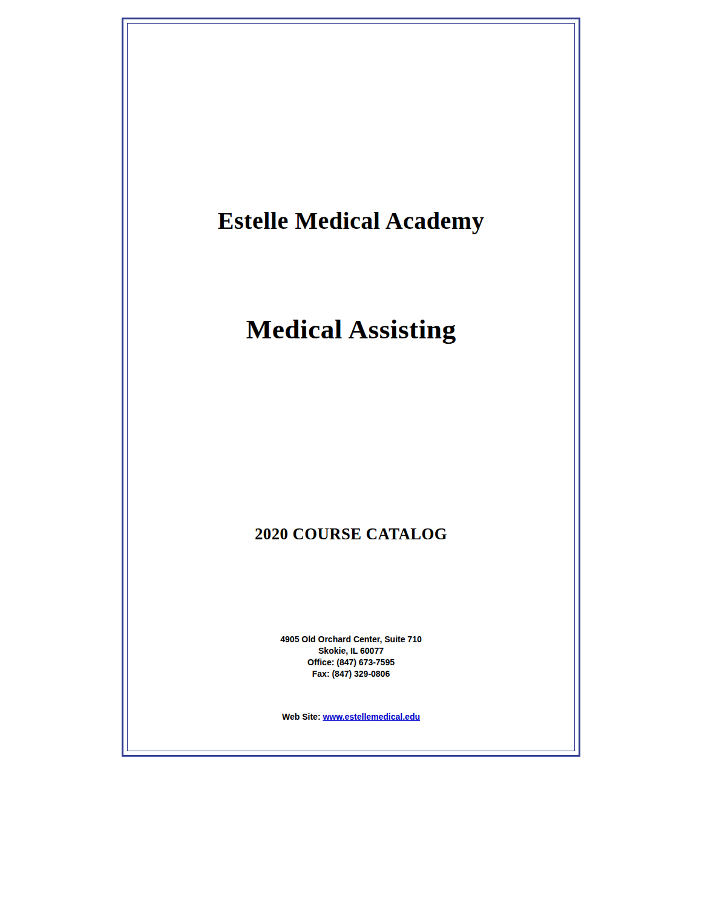Estelle Medical Academy
Medical Assisting
2020 COURSE CATALOG
4905 Old Orchard Center, Suite 710
Skokie, IL 60077
Office: (847) 673-7595
Fax: (847) 329-0806
Web Site: www.estellemedical.edu